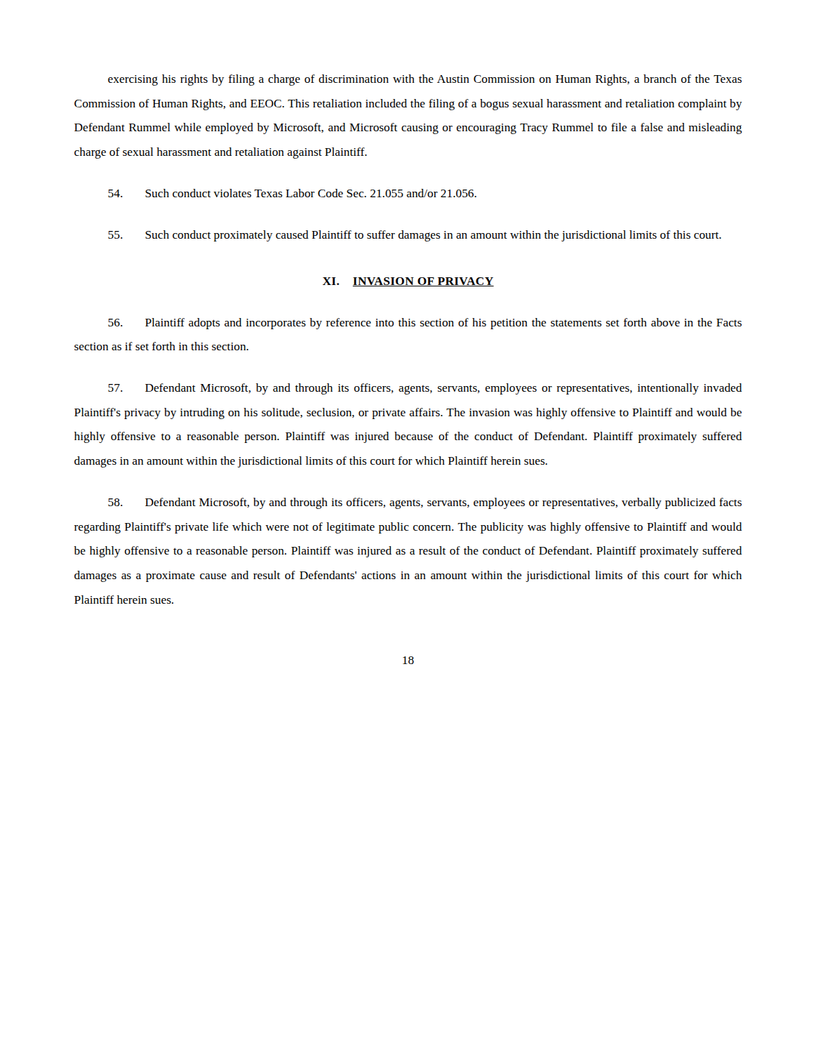exercising his rights by filing a charge of discrimination with the Austin Commission on Human Rights, a branch of the Texas Commission of Human Rights, and EEOC. This retaliation included the filing of a bogus sexual harassment and retaliation complaint by Defendant Rummel while employed by Microsoft, and Microsoft causing or encouraging Tracy Rummel to file a false and misleading charge of sexual harassment and retaliation against Plaintiff.
54. Such conduct violates Texas Labor Code Sec. 21.055 and/or 21.056.
55. Such conduct proximately caused Plaintiff to suffer damages in an amount within the jurisdictional limits of this court.
XI. INVASION OF PRIVACY
56. Plaintiff adopts and incorporates by reference into this section of his petition the statements set forth above in the Facts section as if set forth in this section.
57. Defendant Microsoft, by and through its officers, agents, servants, employees or representatives, intentionally invaded Plaintiff's privacy by intruding on his solitude, seclusion, or private affairs. The invasion was highly offensive to Plaintiff and would be highly offensive to a reasonable person. Plaintiff was injured because of the conduct of Defendant. Plaintiff proximately suffered damages in an amount within the jurisdictional limits of this court for which Plaintiff herein sues.
58. Defendant Microsoft, by and through its officers, agents, servants, employees or representatives, verbally publicized facts regarding Plaintiff's private life which were not of legitimate public concern. The publicity was highly offensive to Plaintiff and would be highly offensive to a reasonable person. Plaintiff was injured as a result of the conduct of Defendant. Plaintiff proximately suffered damages as a proximate cause and result of Defendants' actions in an amount within the jurisdictional limits of this court for which Plaintiff herein sues.
18